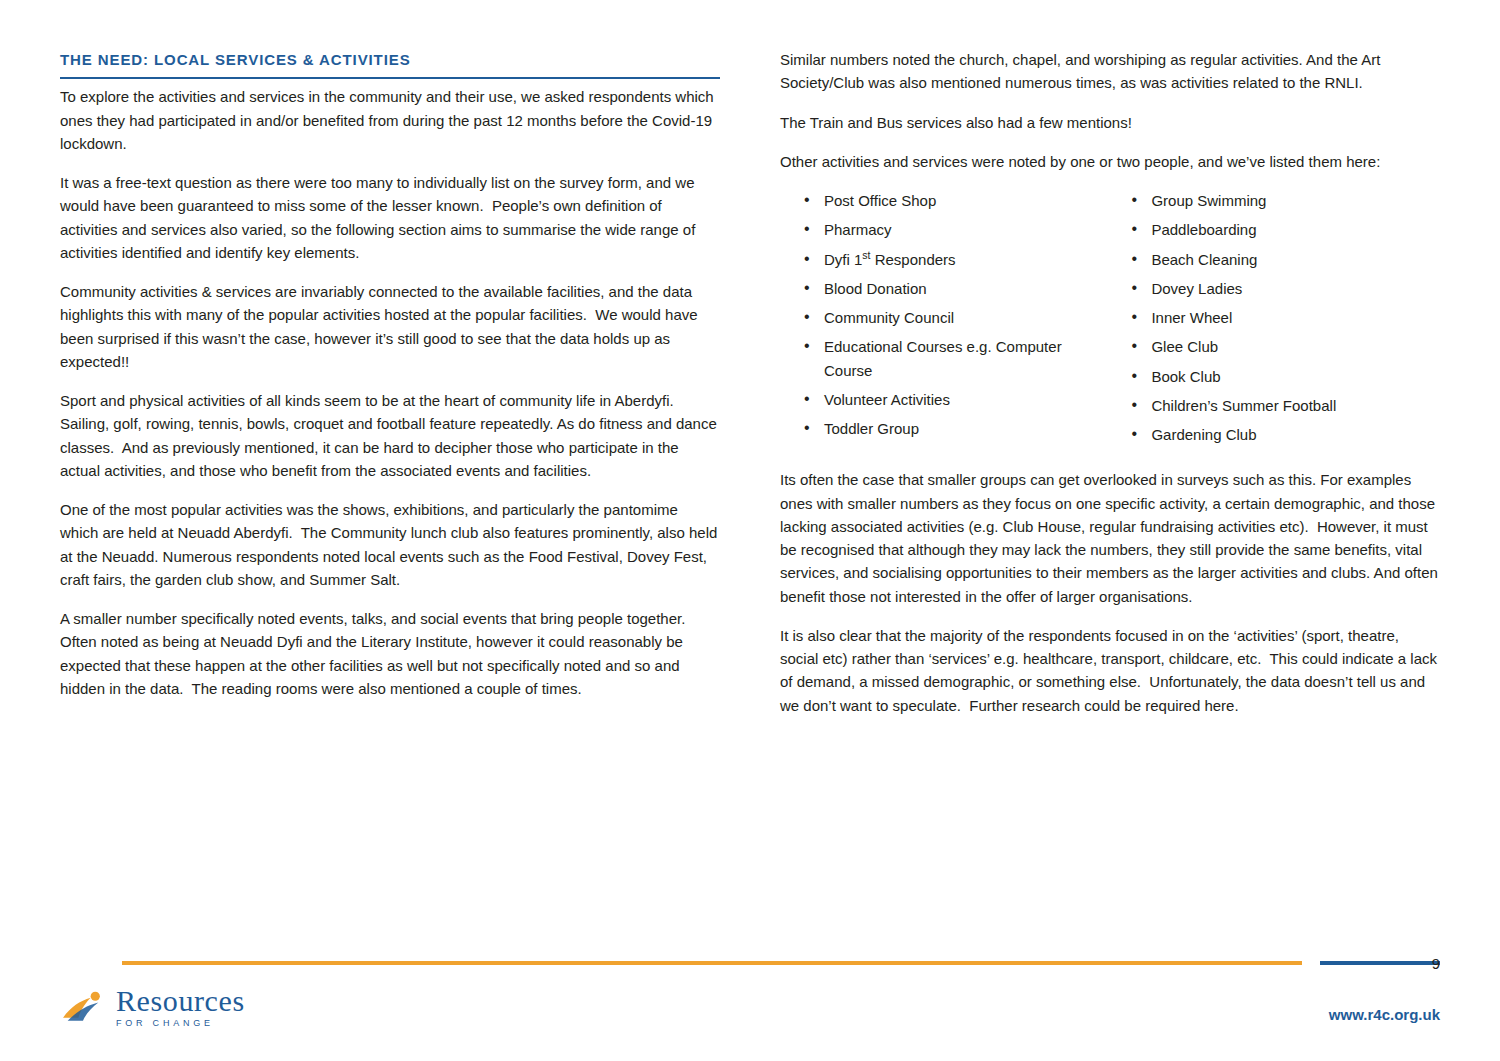The Need: Local Services & Activities
To explore the activities and services in the community and their use, we asked respondents which ones they had participated in and/or benefited from during the past 12 months before the Covid-19 lockdown.
It was a free-text question as there were too many to individually list on the survey form, and we would have been guaranteed to miss some of the lesser known. People’s own definition of activities and services also varied, so the following section aims to summarise the wide range of activities identified and identify key elements.
Community activities & services are invariably connected to the available facilities, and the data highlights this with many of the popular activities hosted at the popular facilities. We would have been surprised if this wasn’t the case, however it’s still good to see that the data holds up as expected!!
Sport and physical activities of all kinds seem to be at the heart of community life in Aberdyfi. Sailing, golf, rowing, tennis, bowls, croquet and football feature repeatedly. As do fitness and dance classes. And as previously mentioned, it can be hard to decipher those who participate in the actual activities, and those who benefit from the associated events and facilities.
One of the most popular activities was the shows, exhibitions, and particularly the pantomime which are held at Neuadd Aberdyfi. The Community lunch club also features prominently, also held at the Neuadd. Numerous respondents noted local events such as the Food Festival, Dovey Fest, craft fairs, the garden club show, and Summer Salt.
A smaller number specifically noted events, talks, and social events that bring people together. Often noted as being at Neuadd Dyfi and the Literary Institute, however it could reasonably be expected that these happen at the other facilities as well but not specifically noted and so and hidden in the data. The reading rooms were also mentioned a couple of times.
Similar numbers noted the church, chapel, and worshiping as regular activities. And the Art Society/Club was also mentioned numerous times, as was activities related to the RNLI.
The Train and Bus services also had a few mentions!
Other activities and services were noted by one or two people, and we’ve listed them here:
Post Office Shop
Pharmacy
Dyfi 1st Responders
Blood Donation
Community Council
Educational Courses e.g. Computer Course
Volunteer Activities
Toddler Group
Group Swimming
Paddleboarding
Beach Cleaning
Dovey Ladies
Inner Wheel
Glee Club
Book Club
Children’s Summer Football
Gardening Club
Its often the case that smaller groups can get overlooked in surveys such as this. For examples ones with smaller numbers as they focus on one specific activity, a certain demographic, and those lacking associated activities (e.g. Club House, regular fundraising activities etc). However, it must be recognised that although they may lack the numbers, they still provide the same benefits, vital services, and socialising opportunities to their members as the larger activities and clubs. And often benefit those not interested in the offer of larger organisations.
It is also clear that the majority of the respondents focused in on the ‘activities’ (sport, theatre, social etc) rather than ‘services’ e.g. healthcare, transport, childcare, etc. This could indicate a lack of demand, a missed demographic, or something else. Unfortunately, the data doesn’t tell us and we don’t want to speculate. Further research could be required here.
9
Resources
for change
www.r4c.org.uk